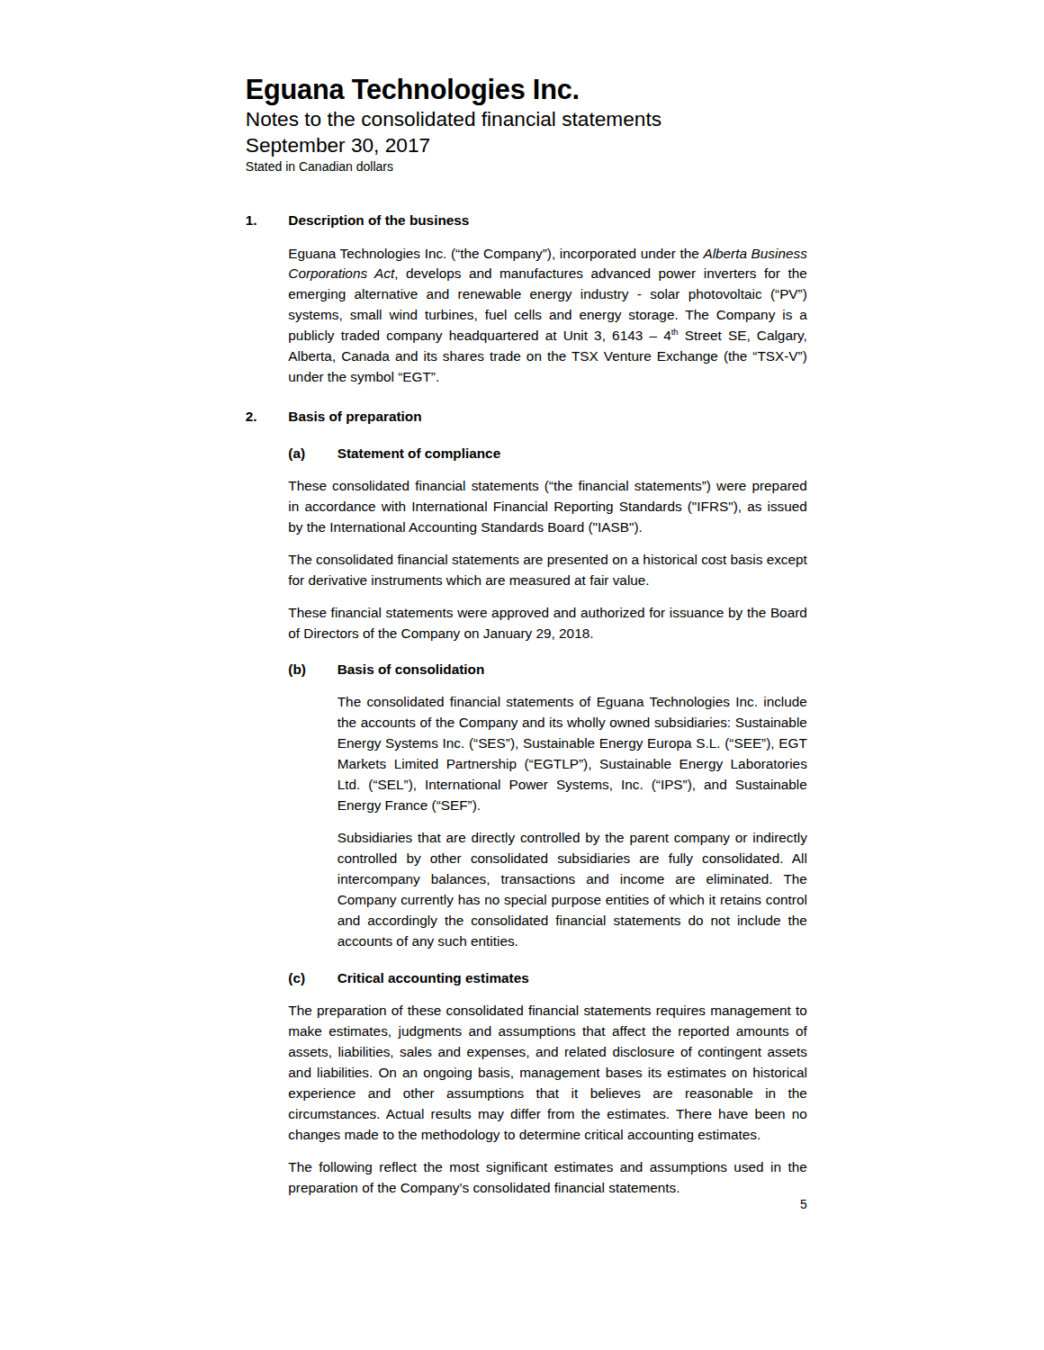Eguana Technologies Inc.
Notes to the consolidated financial statements
September 30, 2017
Stated in Canadian dollars
1.
Description of the business
Eguana Technologies Inc. (“the Company”), incorporated under the Alberta Business Corporations Act, develops and manufactures advanced power inverters for the emerging alternative and renewable energy industry - solar photovoltaic (“PV”) systems, small wind turbines, fuel cells and energy storage. The Company is a publicly traded company headquartered at Unit 3, 6143 – 4th Street SE, Calgary, Alberta, Canada and its shares trade on the TSX Venture Exchange (the “TSX-V”) under the symbol “EGT”.
2.
Basis of preparation
(a)
Statement of compliance
These consolidated financial statements (“the financial statements”) were prepared in accordance with International Financial Reporting Standards ("IFRS"), as issued by the International Accounting Standards Board ("IASB").
The consolidated financial statements are presented on a historical cost basis except for derivative instruments which are measured at fair value.
These financial statements were approved and authorized for issuance by the Board of Directors of the Company on January 29, 2018.
(b)
Basis of consolidation
The consolidated financial statements of Eguana Technologies Inc. include the accounts of the Company and its wholly owned subsidiaries: Sustainable Energy Systems Inc. (“SES”), Sustainable Energy Europa S.L. (“SEE”), EGT Markets Limited Partnership (“EGTLP”), Sustainable Energy Laboratories Ltd. (“SEL”), International Power Systems, Inc. (“IPS”), and Sustainable Energy France (“SEF”).
Subsidiaries that are directly controlled by the parent company or indirectly controlled by other consolidated subsidiaries are fully consolidated. All intercompany balances, transactions and income are eliminated. The Company currently has no special purpose entities of which it retains control and accordingly the consolidated financial statements do not include the accounts of any such entities.
(c)
Critical accounting estimates
The preparation of these consolidated financial statements requires management to make estimates, judgments and assumptions that affect the reported amounts of assets, liabilities, sales and expenses, and related disclosure of contingent assets and liabilities. On an ongoing basis, management bases its estimates on historical experience and other assumptions that it believes are reasonable in the circumstances. Actual results may differ from the estimates. There have been no changes made to the methodology to determine critical accounting estimates.
The following reflect the most significant estimates and assumptions used in the preparation of the Company’s consolidated financial statements.
5